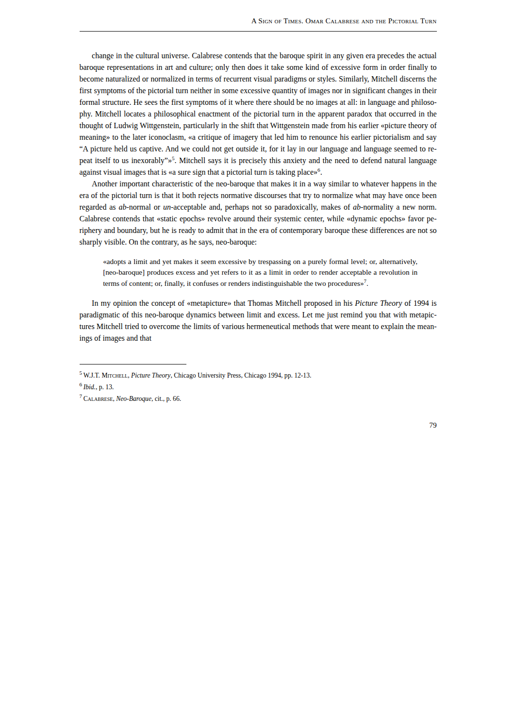A Sign of Times. Omar Calabrese and the Pictorial Turn
change in the cultural universe. Calabrese contends that the baroque spirit in any given era precedes the actual baroque representations in art and culture; only then does it take some kind of excessive form in order finally to become naturalized or normalized in terms of recurrent visual paradigms or styles. Similarly, Mitchell discerns the first symptoms of the pictorial turn neither in some excessive quantity of images nor in significant changes in their formal structure. He sees the first symptoms of it where there should be no images at all: in language and philosophy. Mitchell locates a philosophical enactment of the pictorial turn in the apparent paradox that occurred in the thought of Ludwig Wittgenstein, particularly in the shift that Wittgenstein made from his earlier «picture theory of meaning» to the later iconoclasm, «a critique of imagery that led him to renounce his earlier pictorialism and say “A picture held us captive. And we could not get outside it, for it lay in our language and language seemed to repeat itself to us inexorably”»5. Mitchell says it is precisely this anxiety and the need to defend natural language against visual images that is «a sure sign that a pictorial turn is taking place»6.
Another important characteristic of the neo-baroque that makes it in a way similar to whatever happens in the era of the pictorial turn is that it both rejects normative discourses that try to normalize what may have once been regarded as ab-normal or un-acceptable and, perhaps not so paradoxically, makes of ab-normality a new norm. Calabrese contends that «static epochs» revolve around their systemic center, while «dynamic epochs» favor periphery and boundary, but he is ready to admit that in the era of contemporary baroque these differences are not so sharply visible. On the contrary, as he says, neo-baroque:
«adopts a limit and yet makes it seem excessive by trespassing on a purely formal level; or, alternatively, [neo-baroque] produces excess and yet refers to it as a limit in order to render acceptable a revolution in terms of content; or, finally, it confuses or renders indistinguishable the two procedures»7.
In my opinion the concept of «metapicture» that Thomas Mitchell proposed in his Picture Theory of 1994 is paradigmatic of this neo-baroque dynamics between limit and excess. Let me just remind you that with metapictures Mitchell tried to overcome the limits of various hermeneutical methods that were meant to explain the meanings of images and that
5 W.J.T. Mitchell, Picture Theory, Chicago University Press, Chicago 1994, pp. 12-13.
6 Ibid., p. 13.
7 Calabrese, Neo-Baroque, cit., p. 66.
79